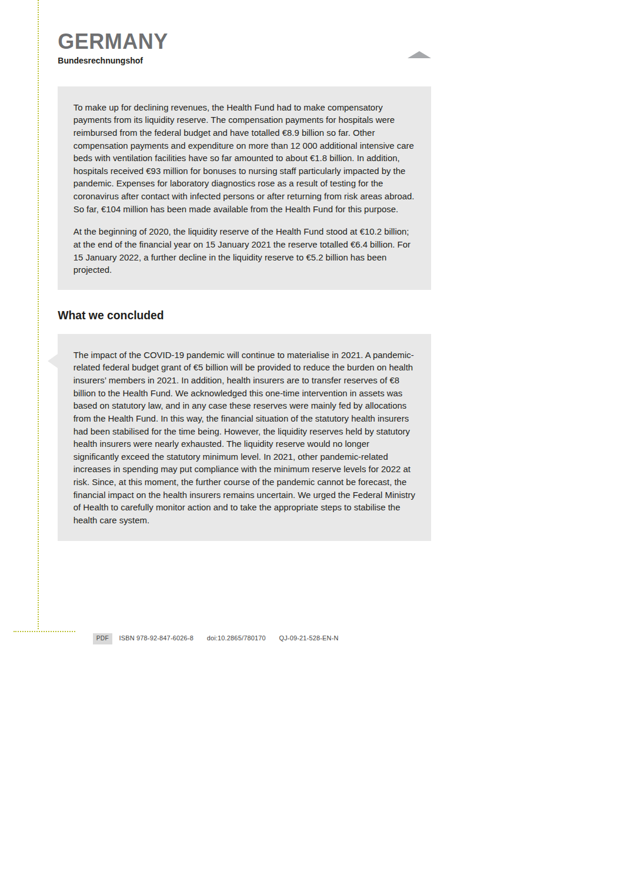GERMANY
Bundesrechnungshof
To make up for declining revenues, the Health Fund had to make compensatory payments from its liquidity reserve. The compensation payments for hospitals were reimbursed from the federal budget and have totalled €8.9 billion so far. Other compensation payments and expenditure on more than 12 000 additional intensive care beds with ventilation facilities have so far amounted to about €1.8 billion. In addition, hospitals received €93 million for bonuses to nursing staff particularly impacted by the pandemic. Expenses for laboratory diagnostics rose as a result of testing for the coronavirus after contact with infected persons or after returning from risk areas abroad. So far, €104 million has been made available from the Health Fund for this purpose.
At the beginning of 2020, the liquidity reserve of the Health Fund stood at €10.2 billion; at the end of the financial year on 15 January 2021 the reserve totalled €6.4 billion. For 15 January 2022, a further decline in the liquidity reserve to €5.2 billion has been projected.
What we concluded
The impact of the COVID-19 pandemic will continue to materialise in 2021. A pandemic-related federal budget grant of €5 billion will be provided to reduce the burden on health insurers’ members in 2021. In addition, health insurers are to transfer reserves of €8 billion to the Health Fund. We acknowledged this one-time intervention in assets was based on statutory law, and in any case these reserves were mainly fed by allocations from the Health Fund. In this way, the financial situation of the statutory health insurers had been stabilised for the time being. However, the liquidity reserves held by statutory health insurers were nearly exhausted. The liquidity reserve would no longer significantly exceed the statutory minimum level. In 2021, other pandemic-related increases in spending may put compliance with the minimum reserve levels for 2022 at risk. Since, at this moment, the further course of the pandemic cannot be forecast, the financial impact on the health insurers remains uncertain. We urged the Federal Ministry of Health to carefully monitor action and to take the appropriate steps to stabilise the health care system.
PDF ISBN 978-92-847-6026-8 doi:10.2865/780170 QJ-09-21-528-EN-N